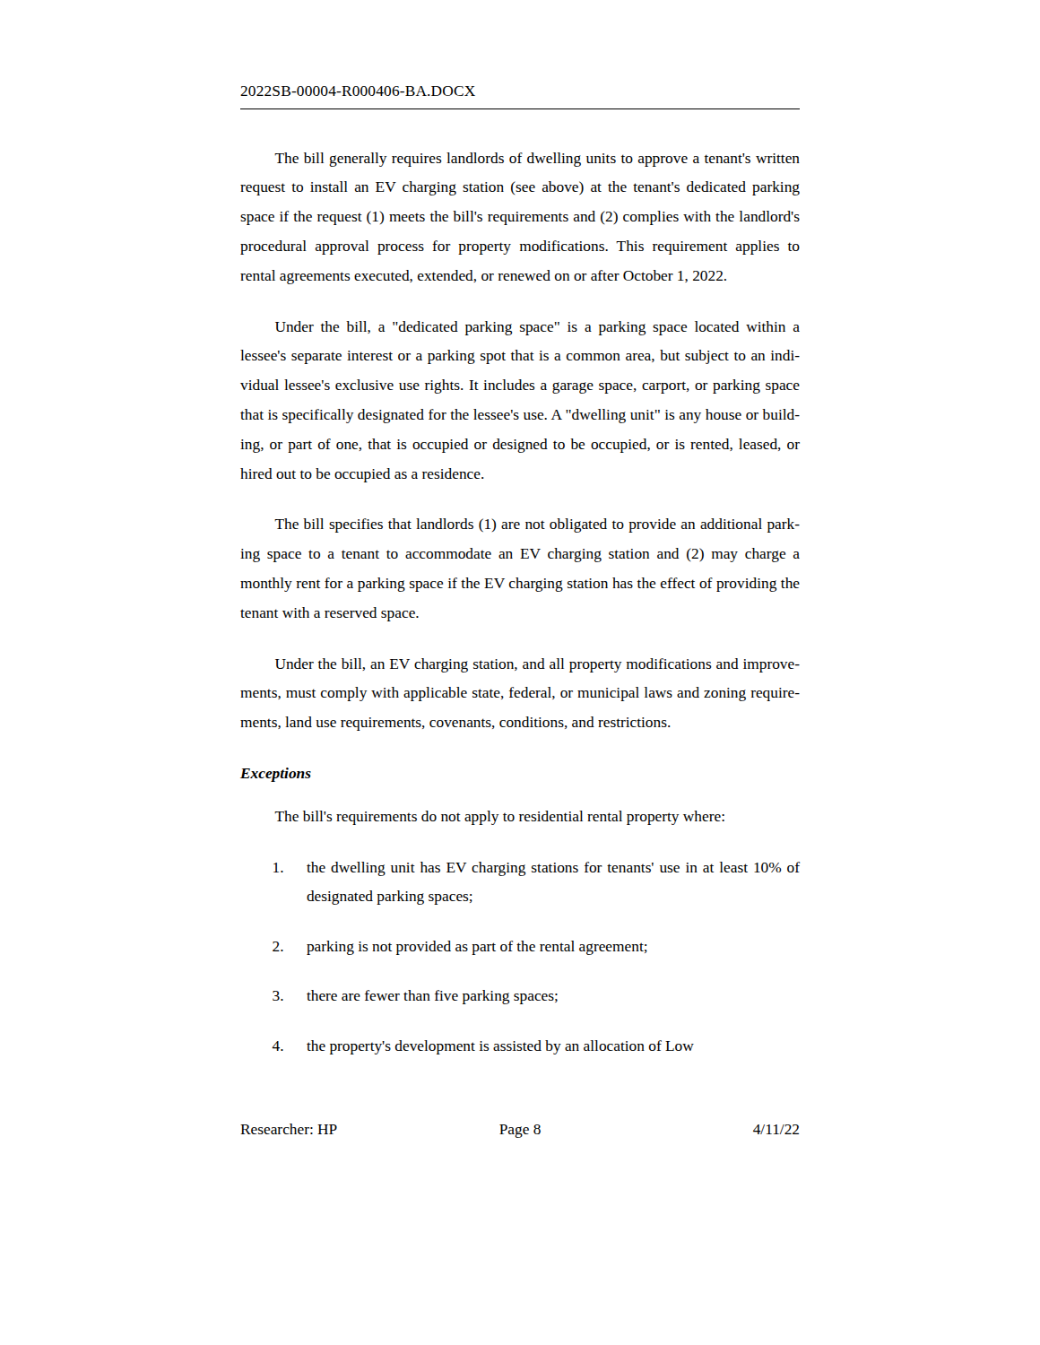2022SB-00004-R000406-BA.DOCX
The bill generally requires landlords of dwelling units to approve a tenant's written request to install an EV charging station (see above) at the tenant's dedicated parking space if the request (1) meets the bill's requirements and (2) complies with the landlord's procedural approval process for property modifications. This requirement applies to rental agreements executed, extended, or renewed on or after October 1, 2022.
Under the bill, a "dedicated parking space" is a parking space located within a lessee's separate interest or a parking spot that is a common area, but subject to an individual lessee's exclusive use rights. It includes a garage space, carport, or parking space that is specifically designated for the lessee's use. A "dwelling unit" is any house or building, or part of one, that is occupied or designed to be occupied, or is rented, leased, or hired out to be occupied as a residence.
The bill specifies that landlords (1) are not obligated to provide an additional parking space to a tenant to accommodate an EV charging station and (2) may charge a monthly rent for a parking space if the EV charging station has the effect of providing the tenant with a reserved space.
Under the bill, an EV charging station, and all property modifications and improvements, must comply with applicable state, federal, or municipal laws and zoning requirements, land use requirements, covenants, conditions, and restrictions.
Exceptions
The bill's requirements do not apply to residential rental property where:
the dwelling unit has EV charging stations for tenants' use in at least 10% of designated parking spaces;
parking is not provided as part of the rental agreement;
there are fewer than five parking spaces;
the property's development is assisted by an allocation of Low
Researcher: HP
Page 8
4/11/22